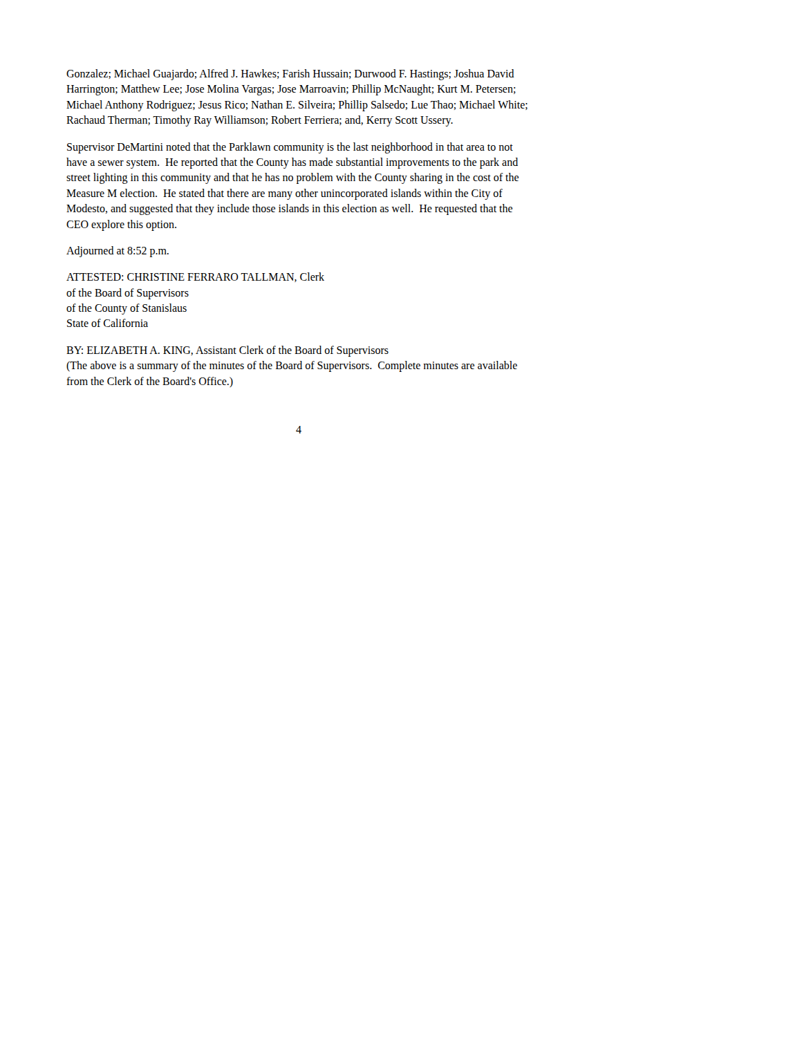Gonzalez; Michael Guajardo; Alfred J. Hawkes; Farish Hussain; Durwood F. Hastings; Joshua David Harrington; Matthew Lee; Jose Molina Vargas; Jose Marroavin; Phillip McNaught; Kurt M. Petersen; Michael Anthony Rodriguez; Jesus Rico; Nathan E. Silveira; Phillip Salsedo; Lue Thao; Michael White; Rachaud Therman; Timothy Ray Williamson; Robert Ferriera; and, Kerry Scott Ussery.
Supervisor DeMartini noted that the Parklawn community is the last neighborhood in that area to not have a sewer system. He reported that the County has made substantial improvements to the park and street lighting in this community and that he has no problem with the County sharing in the cost of the Measure M election. He stated that there are many other unincorporated islands within the City of Modesto, and suggested that they include those islands in this election as well. He requested that the CEO explore this option.
Adjourned at 8:52 p.m.
ATTESTED: CHRISTINE FERRARO TALLMAN, Clerk
of the Board of Supervisors
of the County of Stanislaus
State of California
BY: ELIZABETH A. KING, Assistant Clerk of the Board of Supervisors
(The above is a summary of the minutes of the Board of Supervisors. Complete minutes are available from the Clerk of the Board's Office.)
4